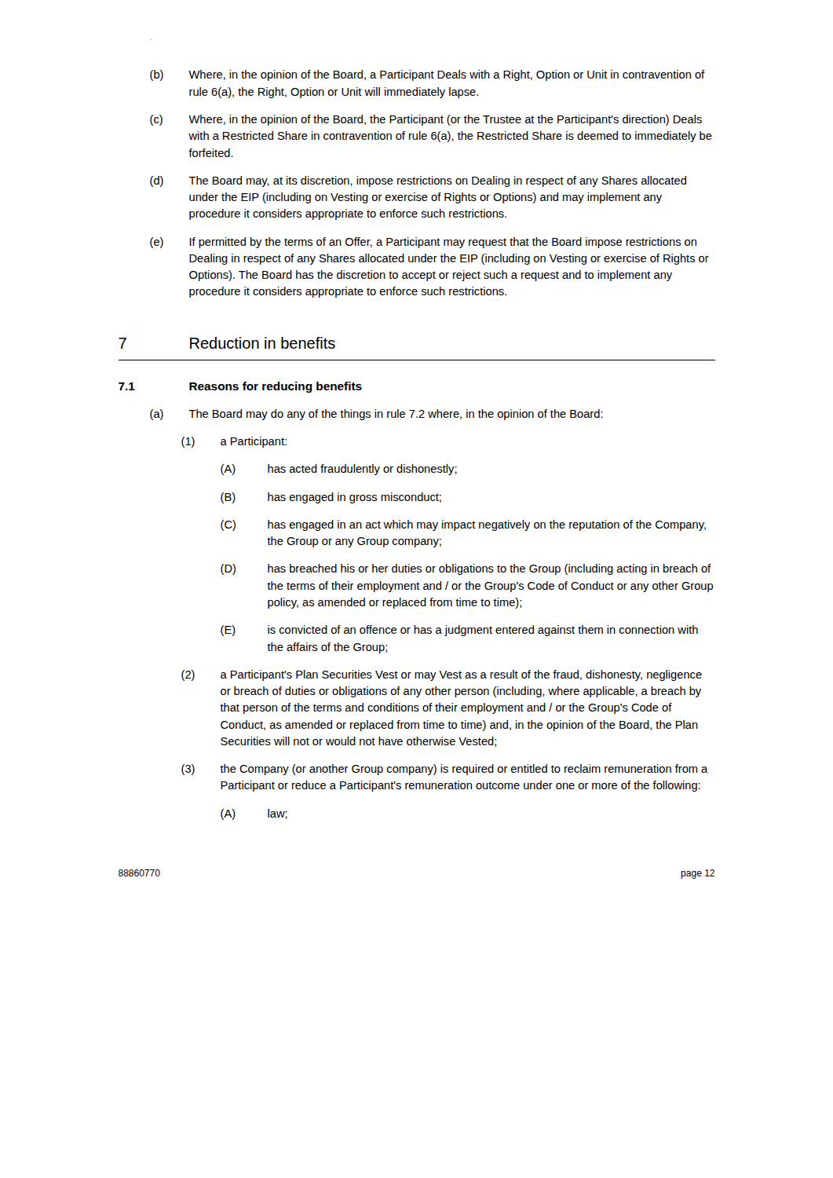.
(b)
Where, in the opinion of the Board, a Participant Deals with a Right, Option or Unit in contravention of rule 6(a), the Right, Option or Unit will immediately lapse.
(c)
Where, in the opinion of the Board, the Participant (or the Trustee at the Participant's direction) Deals with a Restricted Share in contravention of rule 6(a), the Restricted Share is deemed to immediately be forfeited.
(d)
The Board may, at its discretion, impose restrictions on Dealing in respect of any Shares allocated under the EIP (including on Vesting or exercise of Rights or Options) and may implement any procedure it considers appropriate to enforce such restrictions.
(e)
If permitted by the terms of an Offer, a Participant may request that the Board impose restrictions on Dealing in respect of any Shares allocated under the EIP (including on Vesting or exercise of Rights or Options). The Board has the discretion to accept or reject such a request and to implement any procedure it considers appropriate to enforce such restrictions.
7 Reduction in benefits
7.1 Reasons for reducing benefits
(a)
The Board may do any of the things in rule 7.2 where, in the opinion of the Board:
(1)
a Participant:
(A)
has acted fraudulently or dishonestly;
(B)
has engaged in gross misconduct;
(C)
has engaged in an act which may impact negatively on the reputation of the Company, the Group or any Group company;
(D)
has breached his or her duties or obligations to the Group (including acting in breach of the terms of their employment and / or the Group's Code of Conduct or any other Group policy, as amended or replaced from time to time);
(E)
is convicted of an offence or has a judgment entered against them in connection with the affairs of the Group;
(2)
a Participant's Plan Securities Vest or may Vest as a result of the fraud, dishonesty, negligence or breach of duties or obligations of any other person (including, where applicable, a breach by that person of the terms and conditions of their employment and / or the Group's Code of Conduct, as amended or replaced from time to time) and, in the opinion of the Board, the Plan Securities will not or would not have otherwise Vested;
(3)
the Company (or another Group company) is required or entitled to reclaim remuneration from a Participant or reduce a Participant's remuneration outcome under one or more of the following:
(A)
law;
88860770 page 12